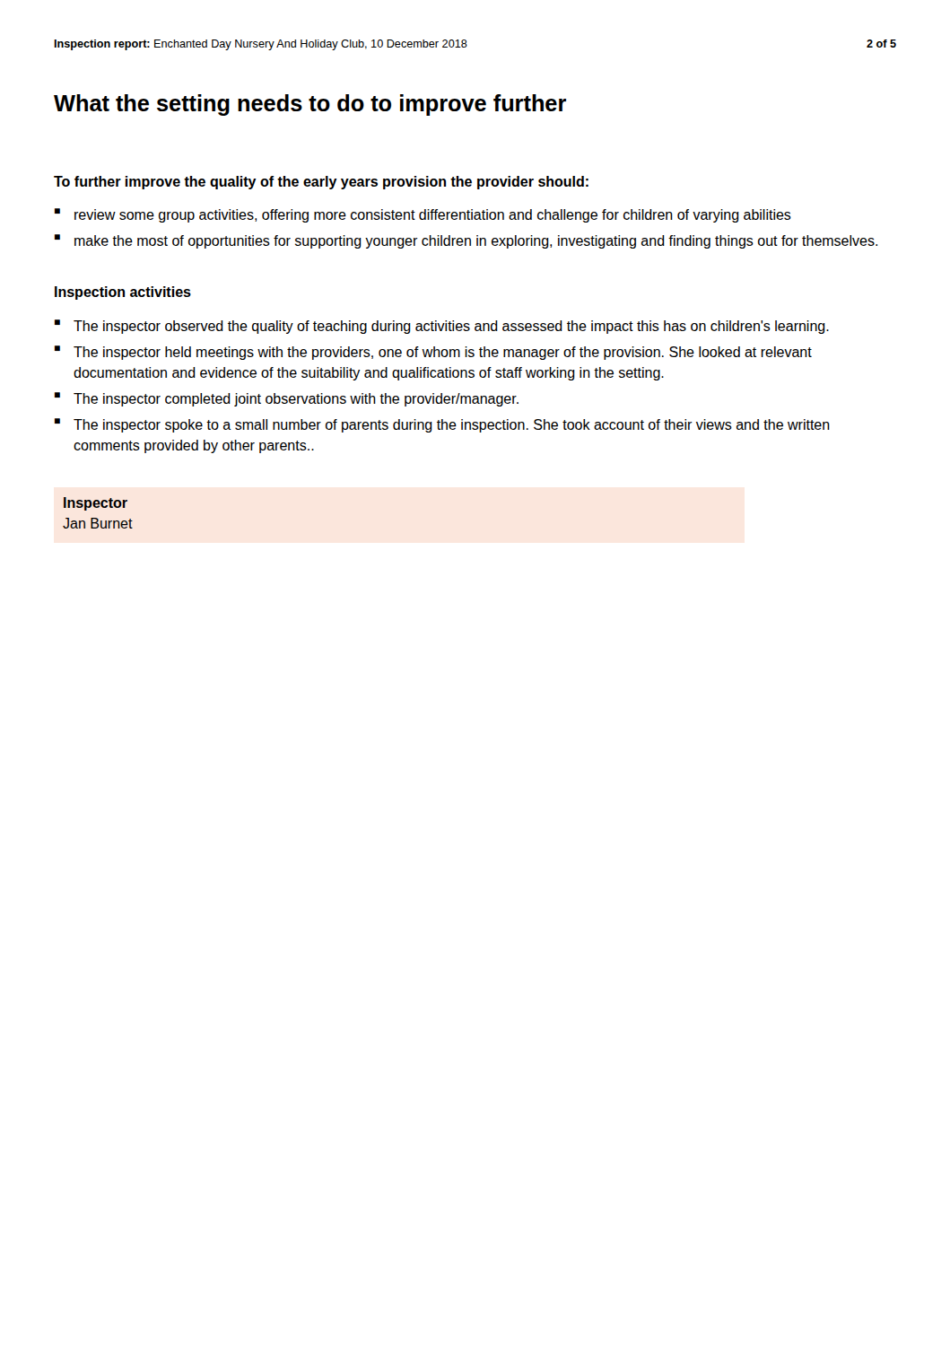Inspection report: Enchanted Day Nursery And Holiday Club, 10 December 2018
2 of 5
What the setting needs to do to improve further
To further improve the quality of the early years provision the provider should:
review some group activities, offering more consistent differentiation and challenge for children of varying abilities
make the most of opportunities for supporting younger children in exploring, investigating and finding things out for themselves.
Inspection activities
The inspector observed the quality of teaching during activities and assessed the impact this has on children's learning.
The inspector held meetings with the providers, one of whom is the manager of the provision. She looked at relevant documentation and evidence of the suitability and qualifications of staff working in the setting.
The inspector completed joint observations with the provider/manager.
The inspector spoke to a small number of parents during the inspection. She took account of their views and the written comments provided by other parents..
Inspector
Jan Burnet